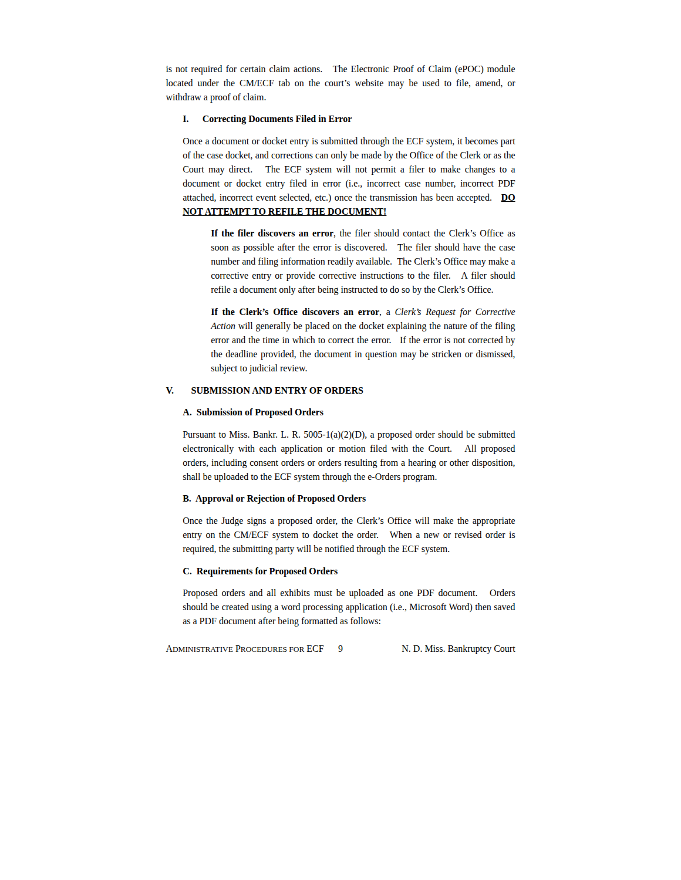is not required for certain claim actions. The Electronic Proof of Claim (ePOC) module located under the CM/ECF tab on the court’s website may be used to file, amend, or withdraw a proof of claim.
I. Correcting Documents Filed in Error
Once a document or docket entry is submitted through the ECF system, it becomes part of the case docket, and corrections can only be made by the Office of the Clerk or as the Court may direct. The ECF system will not permit a filer to make changes to a document or docket entry filed in error (i.e., incorrect case number, incorrect PDF attached, incorrect event selected, etc.) once the transmission has been accepted. DO NOT ATTEMPT TO REFILE THE DOCUMENT!
If the filer discovers an error, the filer should contact the Clerk’s Office as soon as possible after the error is discovered. The filer should have the case number and filing information readily available. The Clerk’s Office may make a corrective entry or provide corrective instructions to the filer. A filer should refile a document only after being instructed to do so by the Clerk’s Office.
If the Clerk’s Office discovers an error, a Clerk’s Request for Corrective Action will generally be placed on the docket explaining the nature of the filing error and the time in which to correct the error. If the error is not corrected by the deadline provided, the document in question may be stricken or dismissed, subject to judicial review.
V. SUBMISSION AND ENTRY OF ORDERS
A. Submission of Proposed Orders
Pursuant to Miss. Bankr. L. R. 5005-1(a)(2)(D), a proposed order should be submitted electronically with each application or motion filed with the Court. All proposed orders, including consent orders or orders resulting from a hearing or other disposition, shall be uploaded to the ECF system through the e-Orders program.
B. Approval or Rejection of Proposed Orders
Once the Judge signs a proposed order, the Clerk’s Office will make the appropriate entry on the CM/ECF system to docket the order. When a new or revised order is required, the submitting party will be notified through the ECF system.
C. Requirements for Proposed Orders
Proposed orders and all exhibits must be uploaded as one PDF document. Orders should be created using a word processing application (i.e., Microsoft Word) then saved as a PDF document after being formatted as follows:
ADMINISTRATIVE PROCEDURES FOR ECF 9 N. D. Miss. Bankruptcy Court